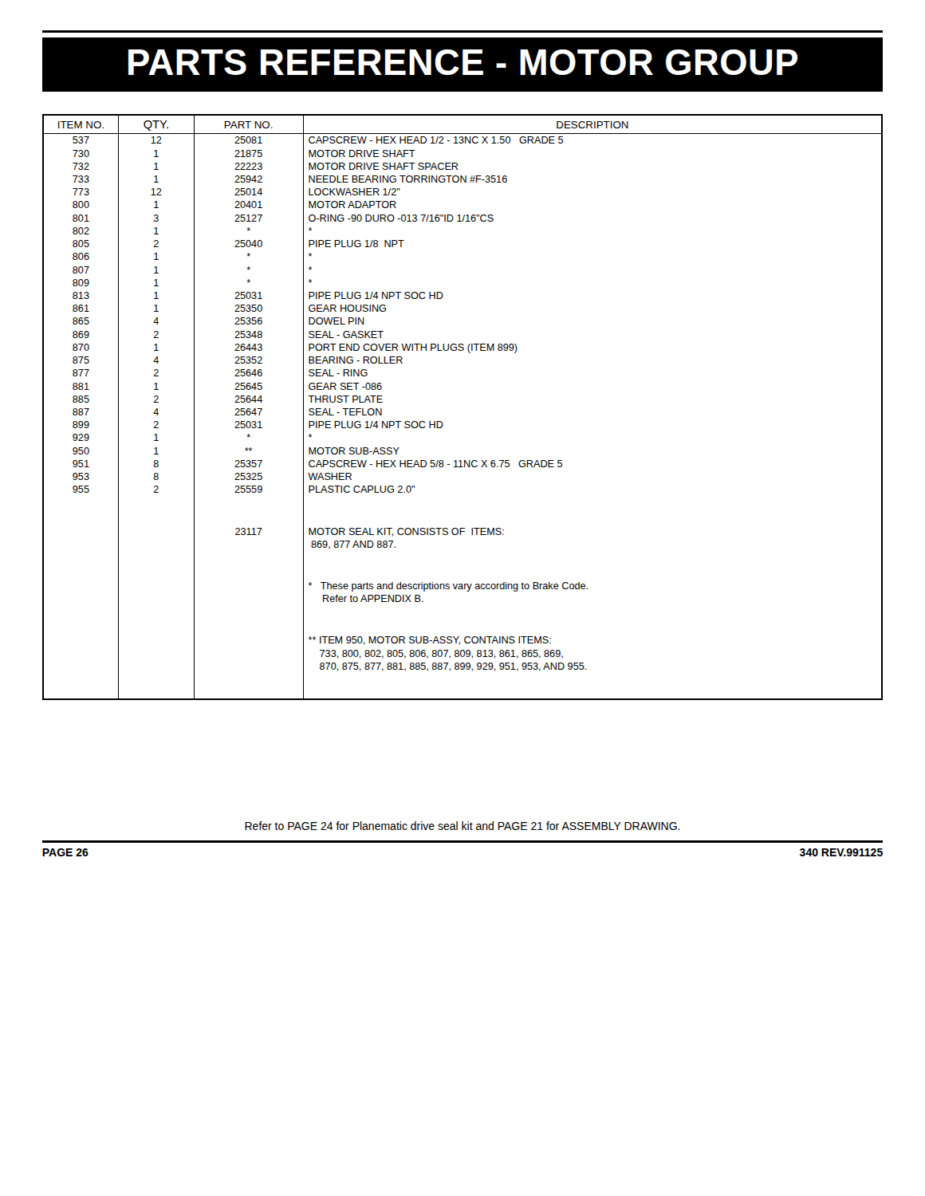PARTS REFERENCE - MOTOR GROUP
| ITEM NO. | QTY. | PART NO. | DESCRIPTION |
| --- | --- | --- | --- |
| 537 | 12 | 25081 | CAPSCREW - HEX HEAD 1/2 - 13NC X 1.50 GRADE 5 |
| 730 | 1 | 21875 | MOTOR DRIVE SHAFT |
| 732 | 1 | 22223 | MOTOR DRIVE SHAFT SPACER |
| 733 | 1 | 25942 | NEEDLE BEARING TORRINGTON #F-3516 |
| 773 | 12 | 25014 | LOCKWASHER 1/2" |
| 800 | 1 | 20401 | MOTOR ADAPTOR |
| 801 | 3 | 25127 | O-RING -90 DURO -013 7/16"ID 1/16"CS |
| 802 | 1 | * | * |
| 805 | 2 | 25040 | PIPE PLUG 1/8 NPT |
| 806 | 1 | * | * |
| 807 | 1 | * | * |
| 809 | 1 | * | * |
| 813 | 1 | 25031 | PIPE PLUG 1/4 NPT SOC HD |
| 861 | 1 | 25350 | GEAR HOUSING |
| 865 | 4 | 25356 | DOWEL PIN |
| 869 | 2 | 25348 | SEAL - GASKET |
| 870 | 1 | 26443 | PORT END COVER WITH PLUGS (ITEM 899) |
| 875 | 4 | 25352 | BEARING - ROLLER |
| 877 | 2 | 25646 | SEAL - RING |
| 881 | 1 | 25645 | GEAR SET -086 |
| 885 | 2 | 25644 | THRUST PLATE |
| 887 | 4 | 25647 | SEAL - TEFLON |
| 899 | 2 | 25031 | PIPE PLUG 1/4 NPT SOC HD |
| 929 | 1 | * | * |
| 950 | 1 | ** | MOTOR SUB-ASSY |
| 951 | 8 | 25357 | CAPSCREW - HEX HEAD 5/8 - 11NC X 6.75 GRADE 5 |
| 953 | 8 | 25325 | WASHER |
| 955 | 2 | 25559 | PLASTIC CAPLUG 2.0" |
| | | 23117 | MOTOR SEAL KIT, CONSISTS OF ITEMS: |
| | | | 869, 877 AND 887. |
| | | | * These parts and descriptions vary according to Brake Code. |
| | | | Refer to APPENDIX B. |
| | | | ** ITEM 950, MOTOR SUB-ASSY, CONTAINS ITEMS: |
| | | | 733, 800, 802, 805, 806, 807, 809, 813, 861, 865, 869, |
| | | | 870, 875, 877, 881, 885, 887, 899, 929, 951, 953, AND 955. |
Refer to PAGE 24 for Planematic drive seal kit and PAGE 21 for ASSEMBLY DRAWING.
PAGE 26 340 REV.991125